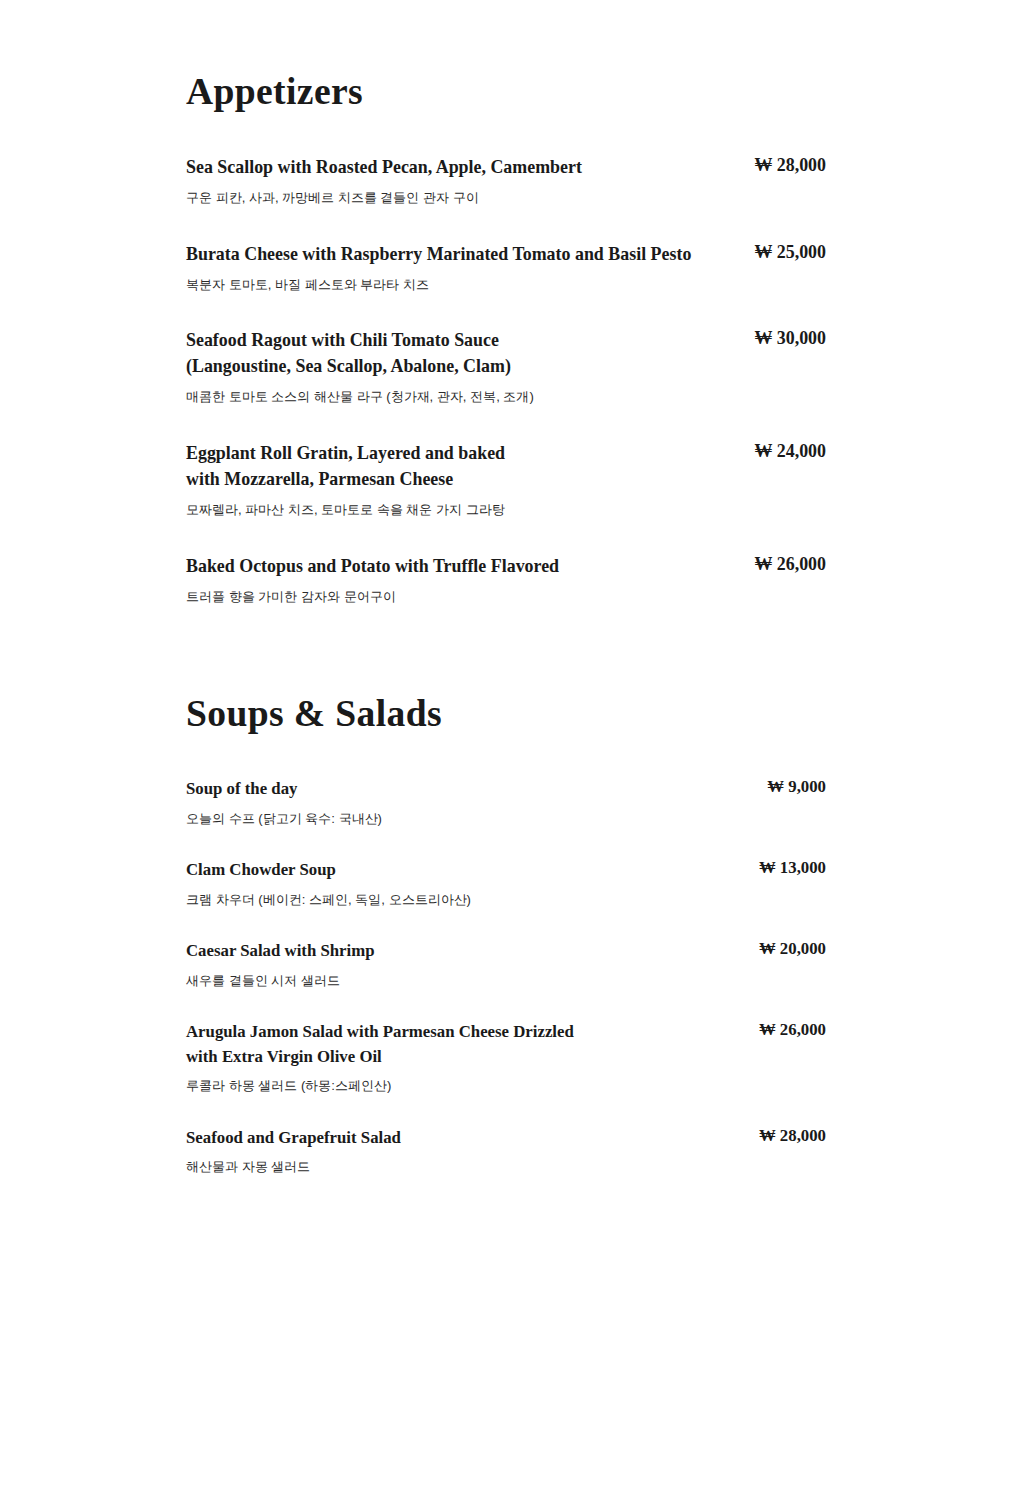Appetizers
Sea Scallop with Roasted Pecan, Apple, Camembert
₩ 28,000
구운 피칸, 사과, 까망베르 치즈를 곁들인 관자 구이
Burata Cheese with Raspberry Marinated Tomato and Basil Pesto
₩ 25,000
복분자 토마토, 바질 페스토와 부라타 치즈
Seafood Ragout with Chili Tomato Sauce
(Langoustine, Sea Scallop, Abalone, Clam)
₩ 30,000
매콤한 토마토 소스의 해산물 라구 (청가재, 관자, 전복, 조개)
Eggplant Roll Gratin, Layered and baked
with Mozzarella, Parmesan Cheese
₩ 24,000
모짜렐라, 파마산 치즈, 토마토로 속을 채운 가지 그라탕
Baked Octopus and Potato with Truffle Flavored
₩ 26,000
트러플 향을 가미한 감자와 문어구이
Soups & Salads
Soup of the day
₩ 9,000
오늘의 수프 (닭고기 육수: 국내산)
Clam Chowder Soup
₩ 13,000
크램 차우더 (베이컨: 스페인, 독일, 오스트리아산)
Caesar Salad with Shrimp
₩ 20,000
새우를 곁들인 시저 샐러드
Arugula Jamon Salad with Parmesan Cheese Drizzled
with Extra Virgin Olive Oil
₩ 26,000
루콜라 하몽 샐러드 (하몽:스페인산)
Seafood and Grapefruit Salad
₩ 28,000
해산물과 자몽 샐러드